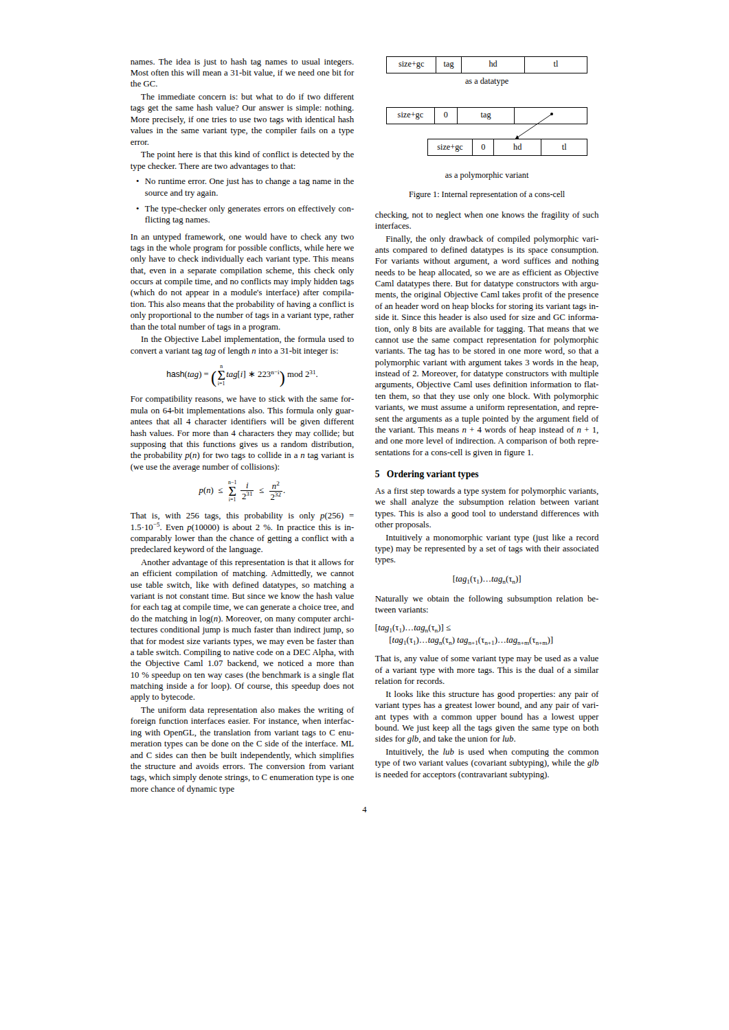names. The idea is just to hash tag names to usual integers. Most often this will mean a 31-bit value, if we need one bit for the GC.
The immediate concern is: but what to do if two different tags get the same hash value? Our answer is simple: nothing. More precisely, if one tries to use two tags with identical hash values in the same variant type, the compiler fails on a type error.
The point here is that this kind of conflict is detected by the type checker. There are two advantages to that:
No runtime error. One just has to change a tag name in the source and try again.
The type-checker only generates errors on effectively conflicting tag names.
In an untyped framework, one would have to check any two tags in the whole program for possible conflicts, while here we only have to check individually each variant type. This means that, even in a separate compilation scheme, this check only occurs at compile time, and no conflicts may imply hidden tags (which do not appear in a module's interface) after compilation. This also means that the probability of having a conflict is only proportional to the number of tags in a variant type, rather than the total number of tags in a program.
In the Objective Label implementation, the formula used to convert a variant tag tag of length n into a 31-bit integer is:
hash(tag) = (nΣi=1 tag[i] ∗ 223n−i) mod 231.
For compatibility reasons, we have to stick with the same formula on 64-bit implementations also. This formula only guarantees that all 4 character identifiers will be given different hash values. For more than 4 characters they may collide; but supposing that this functions gives us a random distribution, the probability p(n) for two tags to collide in a n tag variant is (we use the average number of collisions):
p(n) ≤ n−1 Σi=1 i 231 ≤ n 2232.
That is, with 256 tags, this probability is only p(256) = 1.5·10−5. Even p(10000) is about 2 %. In practice this is incomparably lower than the chance of getting a conflict with a predeclared keyword of the language.
Another advantage of this representation is that it allows for an efficient compilation of matching. Admittedly, we cannot use table switch, like with defined datatypes, so matching a variant is not constant time. But since we know the hash value for each tag at compile time, we can generate a choice tree, and do the matching in log(n). Moreover, on many computer architectures conditional jump is much faster than indirect jump, so that for modest size variants types, we may even be faster than a table switch. Compiling to native code on a DEC Alpha, with the Objective Caml 1.07 backend, we noticed a more than 10 % speedup on ten way cases (the benchmark is a single flat matching inside a for loop). Of course, this speedup does not apply to bytecode.
The uniform data representation also makes the writing of foreign function interfaces easier. For instance, when interfacing with OpenGL, the translation from variant tags to C enumeration types can be done on the C side of the interface. ML and C sides can then be built independently, which simplifies the structure and avoids errors. The conversion from variant tags, which simply denote strings, to C enumeration type is one more chance of dynamic type
| size+gc | tag | hd | tl |
as a datatype
| size+gc | 0 | tag | |
| size+gc | 0 | hd | tl |
as a polymorphic variant
Figure 1: Internal representation of a cons-cell
checking, not to neglect when one knows the fragility of such interfaces.
Finally, the only drawback of compiled polymorphic variants compared to defined datatypes is its space consumption. For variants without argument, a word suffices and nothing needs to be heap allocated, so we are as efficient as Objective Caml datatypes there. But for datatype constructors with arguments, the original Objective Caml takes profit of the presence of an header word on heap blocks for storing its variant tags inside it. Since this header is also used for size and GC information, only 8 bits are available for tagging. That means that we cannot use the same compact representation for polymorphic variants. The tag has to be stored in one more word, so that a polymorphic variant with argument takes 3 words in the heap, instead of 2. Moreover, for datatype constructors with multiple arguments, Objective Caml uses definition information to flatten them, so that they use only one block. With polymorphic variants, we must assume a uniform representation, and represent the arguments as a tuple pointed by the argument field of the variant. This means n + 4 words of heap instead of n + 1, and one more level of indirection. A comparison of both representations for a cons-cell is given in figure 1.
5 Ordering variant types
As a first step towards a type system for polymorphic variants, we shall analyze the subsumption relation between variant types. This is also a good tool to understand differences with other proposals.
Intuitively a monomorphic variant type (just like a record type) may be represented by a set of tags with their associated types.
[tag 1(τ1)…tag n(τn)]
Naturally we obtain the following subsumption relation between variants:
[tag 1(τ1)…tag n(τn)] ≤
[tag 1(τ1)…tag n(τn) tag n+1(τn+1)…tag n+m(τn+m)]
That is, any value of some variant type may be used as a value of a variant type with more tags. This is the dual of a similar relation for records.
It looks like this structure has good properties: any pair of variant types has a greatest lower bound, and any pair of variant types with a common upper bound has a lowest upper bound. We just keep all the tags given the same type on both sides for glb, and take the union for lub.
Intuitively, the lub is used when computing the common type of two variant values (covariant subtyping), while the glb is needed for acceptors (contravariant subtyping).
4